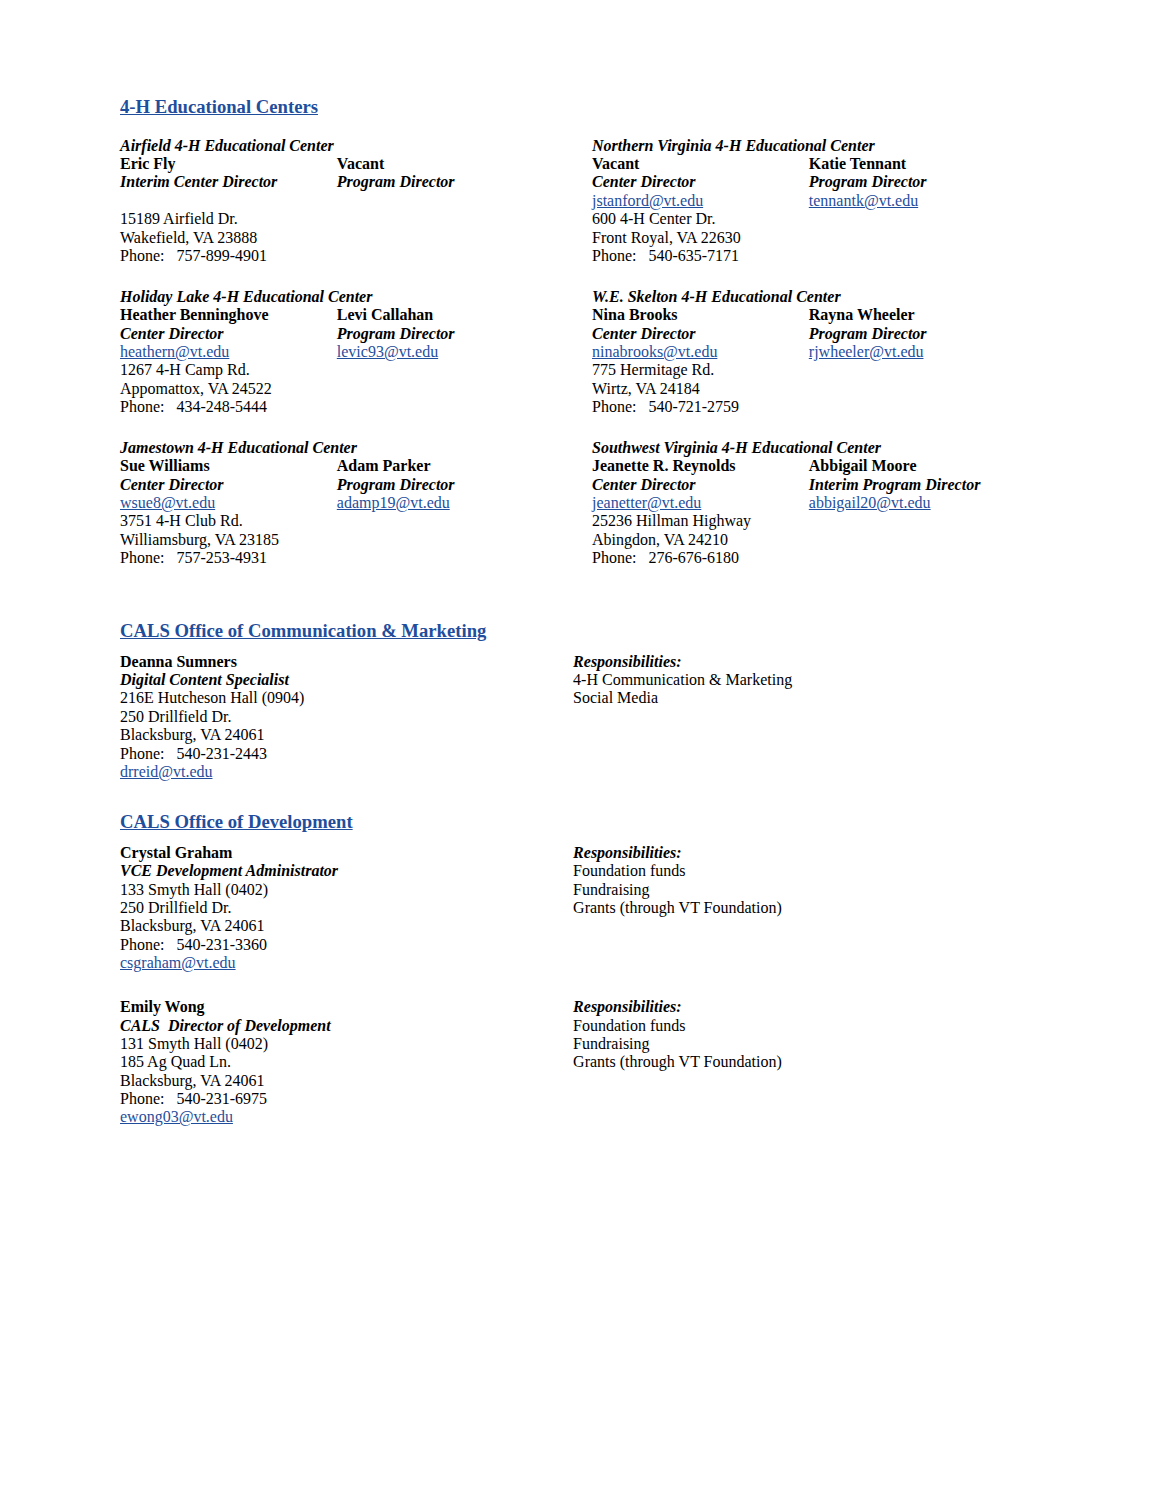4-H Educational Centers
| Airfield 4-H Educational Center Eric Fly Vacant Interim Center Director Program Director 15189 Airfield Dr. Wakefield, VA 23888 Phone: 757-899-4901 | Northern Virginia 4-H Educational Center Vacant Katie Tennant Center Director Program Director jstanford@vt.edu tennantk@vt.edu 600 4-H Center Dr. Front Royal, VA 22630 Phone: 540-635-7171 |
| Holiday Lake 4-H Educational Center Heather Benninghove Levi Callahan Center Director Program Director heathern@vt.edu levic93@vt.edu 1267 4-H Camp Rd. Appomattox, VA 24522 Phone: 434-248-5444 | W.E. Skelton 4-H Educational Center Nina Brooks Rayna Wheeler Center Director Program Director ninabrooks@vt.edu rjwheeler@vt.edu 775 Hermitage Rd. Wirtz, VA 24184 Phone: 540-721-2759 |
| Jamestown 4-H Educational Center Sue Williams Adam Parker Center Director Program Director wsue8@vt.edu adamp19@vt.edu 3751 4-H Club Rd. Williamsburg, VA 23185 Phone: 757-253-4931 | Southwest Virginia 4-H Educational Center Jeanette R. Reynolds Abbigail Moore Center Director Interim Program Director jeanetter@vt.edu abbigail20@vt.edu 25236 Hillman Highway Abingdon, VA 24210 Phone: 276-676-6180 |
CALS Office of Communication & Marketing
Deanna Sumners
Digital Content Specialist
216E Hutcheson Hall (0904)
250 Drillfield Dr.
Blacksburg, VA 24061
Phone: 540-231-2443
drreid@vt.edu
Responsibilities:
4-H Communication & Marketing
Social Media
CALS Office of Development
Crystal Graham
VCE Development Administrator
133 Smyth Hall (0402)
250 Drillfield Dr.
Blacksburg, VA 24061
Phone: 540-231-3360
csgraham@vt.edu
Responsibilities:
Foundation funds
Fundraising
Grants (through VT Foundation)
Emily Wong
CALS Director of Development
131 Smyth Hall (0402)
185 Ag Quad Ln.
Blacksburg, VA 24061
Phone: 540-231-6975
ewong03@vt.edu
Responsibilities:
Foundation funds
Fundraising
Grants (through VT Foundation)